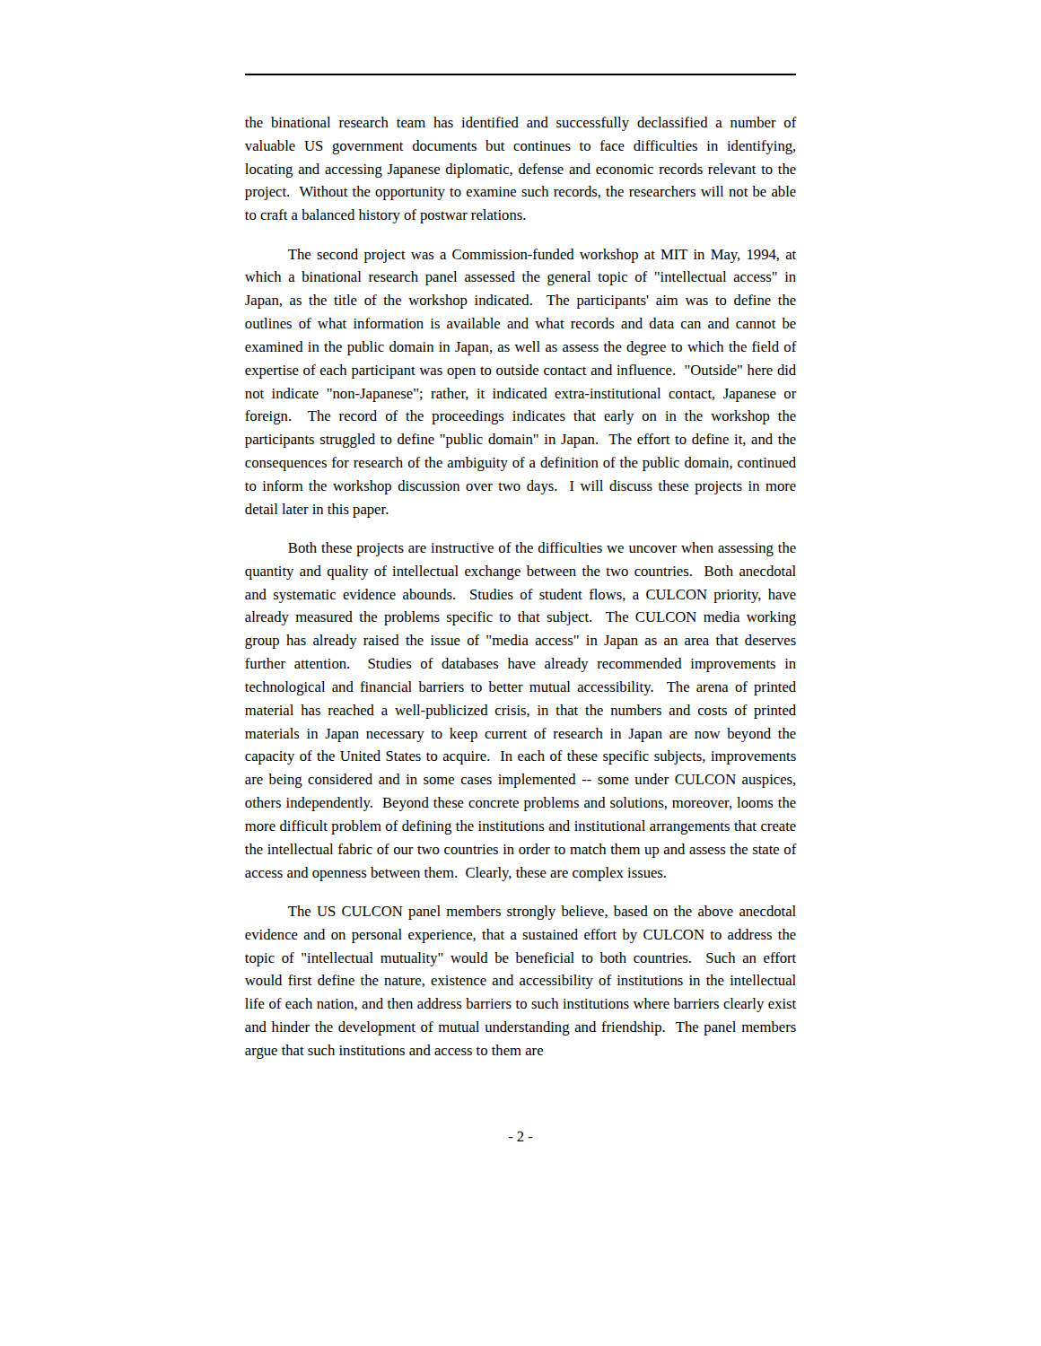the binational research team has identified and successfully declassified a number of valuable US government documents but continues to face difficulties in identifying, locating and accessing Japanese diplomatic, defense and economic records relevant to the project. Without the opportunity to examine such records, the researchers will not be able to craft a balanced history of postwar relations.
The second project was a Commission-funded workshop at MIT in May, 1994, at which a binational research panel assessed the general topic of "intellectual access" in Japan, as the title of the workshop indicated. The participants' aim was to define the outlines of what information is available and what records and data can and cannot be examined in the public domain in Japan, as well as assess the degree to which the field of expertise of each participant was open to outside contact and influence. "Outside" here did not indicate "non-Japanese"; rather, it indicated extra-institutional contact, Japanese or foreign. The record of the proceedings indicates that early on in the workshop the participants struggled to define "public domain" in Japan. The effort to define it, and the consequences for research of the ambiguity of a definition of the public domain, continued to inform the workshop discussion over two days. I will discuss these projects in more detail later in this paper.
Both these projects are instructive of the difficulties we uncover when assessing the quantity and quality of intellectual exchange between the two countries. Both anecdotal and systematic evidence abounds. Studies of student flows, a CULCON priority, have already measured the problems specific to that subject. The CULCON media working group has already raised the issue of "media access" in Japan as an area that deserves further attention. Studies of databases have already recommended improvements in technological and financial barriers to better mutual accessibility. The arena of printed material has reached a well-publicized crisis, in that the numbers and costs of printed materials in Japan necessary to keep current of research in Japan are now beyond the capacity of the United States to acquire. In each of these specific subjects, improvements are being considered and in some cases implemented -- some under CULCON auspices, others independently. Beyond these concrete problems and solutions, moreover, looms the more difficult problem of defining the institutions and institutional arrangements that create the intellectual fabric of our two countries in order to match them up and assess the state of access and openness between them. Clearly, these are complex issues.
The US CULCON panel members strongly believe, based on the above anecdotal evidence and on personal experience, that a sustained effort by CULCON to address the topic of "intellectual mutuality" would be beneficial to both countries. Such an effort would first define the nature, existence and accessibility of institutions in the intellectual life of each nation, and then address barriers to such institutions where barriers clearly exist and hinder the development of mutual understanding and friendship. The panel members argue that such institutions and access to them are
- 2 -